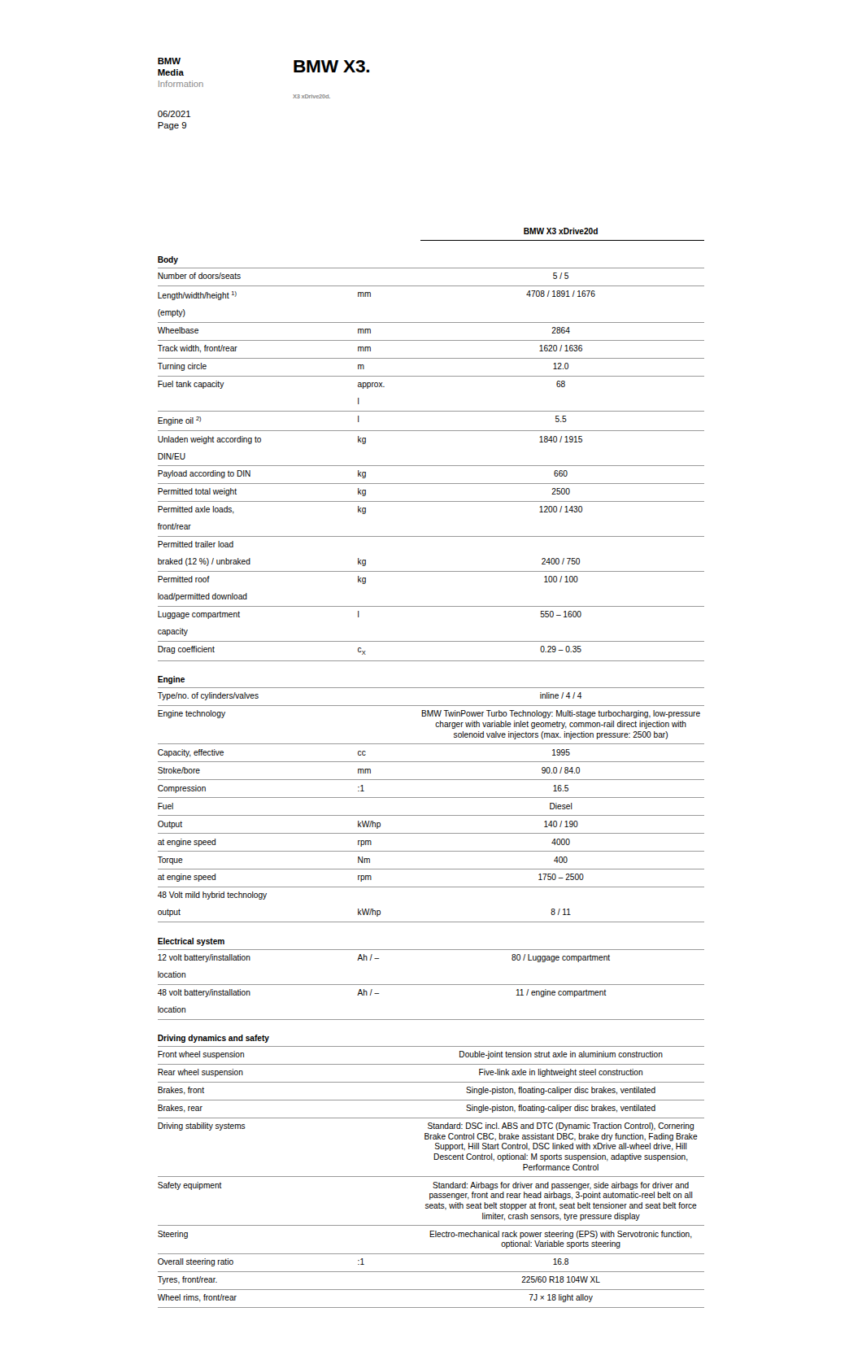BMW
Media
Information
06/2021
Page 9
BMW X3.
X3 xDrive20d.
| | | BMW X3 xDrive20d |
| Body |
| Number of doors/seats | | 5 / 5 |
| Length/width/height 1) | mm | 4708 / 1891 / 1676 |
| (empty) | | |
| Wheelbase | mm | 2864 |
| Track width, front/rear | mm | 1620 / 1636 |
| Turning circle | m | 12.0 |
| Fuel tank capacity | approx. | 68 |
| | l | |
| Engine oil 2) | l | 5.5 |
| Unladen weight according to | kg | 1840 / 1915 |
| DIN/EU | | |
| Payload according to DIN | kg | 660 |
| Permitted total weight | kg | 2500 |
| Permitted axle loads, | kg | 1200 / 1430 |
| front/rear | | |
| Permitted trailer load | | |
| braked (12 %) / unbraked | kg | 2400 / 750 |
| Permitted roof | kg | 100 / 100 |
| load/permitted download | | |
| Luggage compartment | l | 550 – 1600 |
| capacity | | |
| Drag coefficient | c X | 0.29 – 0.35 |
| Engine |
| Type/no. of cylinders/valves | | inline / 4 / 4 |
| Engine technology | | BMW TwinPower Turbo Technology: Multi-stage turbocharging, low-pressure charger with variable inlet geometry, common-rail direct injection with solenoid valve injectors (max. injection pressure: 2500 bar) |
| Capacity, effective | cc | 1995 |
| Stroke/bore | mm | 90.0 / 84.0 |
| Compression | :1 | 16.5 |
| Fuel | | Diesel |
| Output | kW/hp | 140 / 190 |
| at engine speed | rpm | 4000 |
| Torque | Nm | 400 |
| at engine speed | rpm | 1750 – 2500 |
| 48 Volt mild hybrid technology | | |
| output | kW/hp | 8 / 11 |
| Electrical system |
| 12 volt battery/installation | Ah / – | 80 / Luggage compartment |
| location | | |
| 48 volt battery/installation | Ah / – | 11 / engine compartment |
| location | | |
| Driving dynamics and safety |
| Front wheel suspension | | Double-joint tension strut axle in aluminium construction |
| Rear wheel suspension | | Five-link axle in lightweight steel construction |
| Brakes, front | | Single-piston, floating-caliper disc brakes, ventilated |
| Brakes, rear | | Single-piston, floating-caliper disc brakes, ventilated |
| Driving stability systems | | Standard: DSC incl. ABS and DTC (Dynamic Traction Control), Cornering Brake Control CBC, brake assistant DBC, brake dry function, Fading Brake Support, Hill Start Control, DSC linked with xDrive all-wheel drive, Hill Descent Control, optional: M sports suspension, adaptive suspension, Performance Control |
| Safety equipment | | Standard: Airbags for driver and passenger, side airbags for driver and passenger, front and rear head airbags, 3-point automatic-reel belt on all seats, with seat belt stopper at front, seat belt tensioner and seat belt force limiter, crash sensors, tyre pressure display |
| Steering | | Electro-mechanical rack power steering (EPS) with Servotronic function, optional: Variable sports steering |
| Overall steering ratio | :1 | 16.8 |
| Tyres, front/rear. | | 225/60 R18 104W XL |
| Wheel rims, front/rear | | 7J × 18 light alloy |